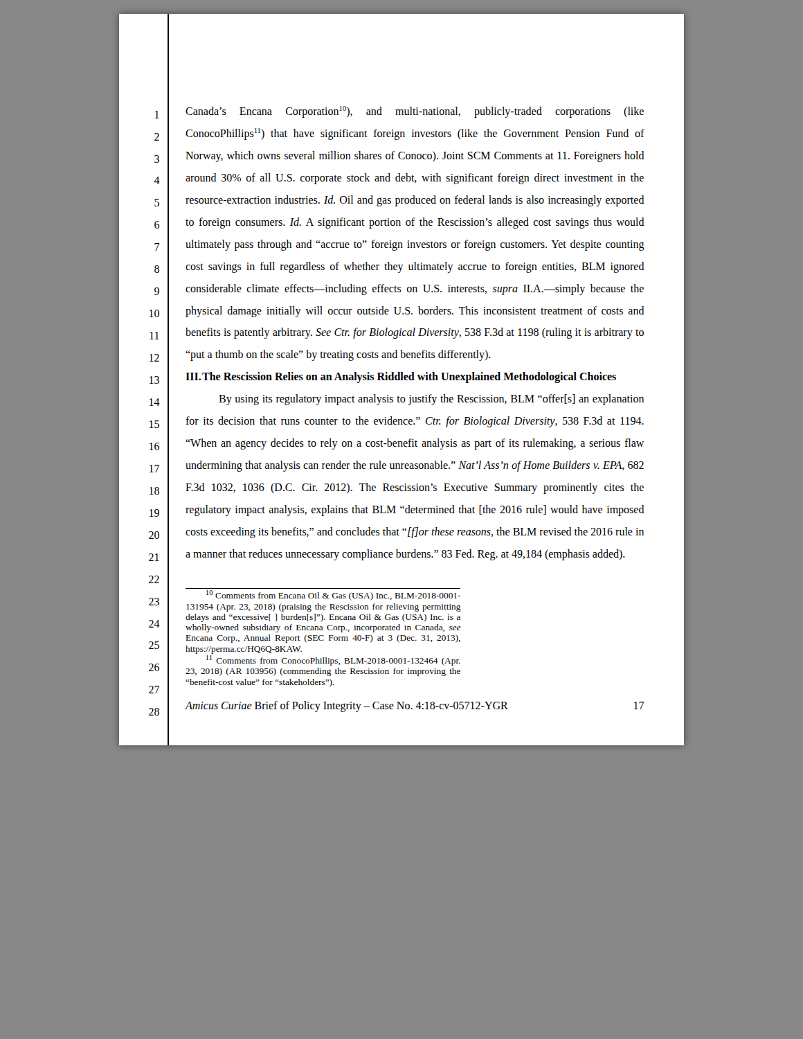1
2
3
4
5
6
7
8
9
10
11
12
13
14
15
16
17
18
19
20
21
22
23
24
25
26
27
28
Canada’s Encana Corporation10), and multi-national, publicly-traded corporations (like ConocoPhillips11) that have significant foreign investors (like the Government Pension Fund of Norway, which owns several million shares of Conoco). Joint SCM Comments at 11. Foreigners hold around 30% of all U.S. corporate stock and debt, with significant foreign direct investment in the resource-extraction industries. Id. Oil and gas produced on federal lands is also increasingly exported to foreign consumers. Id. A significant portion of the Rescission’s alleged cost savings thus would ultimately pass through and “accrue to” foreign investors or foreign customers. Yet despite counting cost savings in full regardless of whether they ultimately accrue to foreign entities, BLM ignored considerable climate effects—including effects on U.S. interests, supra II.A.—simply because the physical damage initially will occur outside U.S. borders. This inconsistent treatment of costs and benefits is patently arbitrary. See Ctr. for Biological Diversity, 538 F.3d at 1198 (ruling it is arbitrary to “put a thumb on the scale” by treating costs and benefits differently).
III. The Rescission Relies on an Analysis Riddled with Unexplained Methodological Choices
By using its regulatory impact analysis to justify the Rescission, BLM “offer[s] an explanation for its decision that runs counter to the evidence.” Ctr. for Biological Diversity, 538 F.3d at 1194. “When an agency decides to rely on a cost-benefit analysis as part of its rulemaking, a serious flaw undermining that analysis can render the rule unreasonable.” Nat’l Ass’n of Home Builders v. EPA, 682 F.3d 1032, 1036 (D.C. Cir. 2012). The Rescission’s Executive Summary prominently cites the regulatory impact analysis, explains that BLM “determined that [the 2016 rule] would have imposed costs exceeding its benefits,” and concludes that “[f]or these reasons, the BLM revised the 2016 rule in a manner that reduces unnecessary compliance burdens.” 83 Fed. Reg. at 49,184 (emphasis added).
10 Comments from Encana Oil & Gas (USA) Inc., BLM-2018-0001-131954 (Apr. 23, 2018) (praising the Rescission for relieving permitting delays and “excessive[ ] burden[s]”). Encana Oil & Gas (USA) Inc. is a wholly-owned subsidiary of Encana Corp., incorporated in Canada, see Encana Corp., Annual Report (SEC Form 40-F) at 3 (Dec. 31, 2013), https://perma.cc/HQ6Q-8KAW.
11 Comments from ConocoPhillips, BLM-2018-0001-132464 (Apr. 23, 2018) (AR 103956) (commending the Rescission for improving the “benefit-cost value” for “stakeholders”).
Amicus Curiae Brief of Policy Integrity – Case No. 4:18-cv-05712-YGR 17